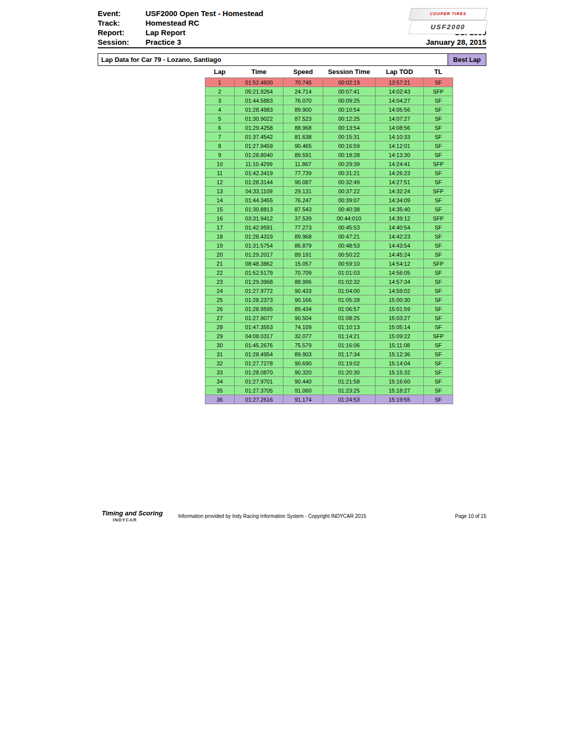COOPER TIRES
USF2000
| Event: | USF2000 Open Test - Homestead | |
| Track: | Homestead RC | 2.21 mile(s) |
| Report: | Lap Report | USF2000 |
| Session: | Practice 3 | January 28, 2015 |
Lap Data for Car 79 - Lozano, Santiago
Best Lap
| | Lap | Time | Speed | Session Time | Lap TOD | TL |
| --- | --- | --- | --- | --- | --- | --- |
| | 1 | 01:52.4600 | 70.745 | 00:02:19 | 13:57:21 | SF |
| | 2 | 05:21.9264 | 24.714 | 00:07:41 | 14:02:43 | SFP |
| | 3 | 01:44.5883 | 76.070 | 00:09:25 | 14:04:27 | SF |
| | 4 | 01:28.4983 | 89.900 | 00:10:54 | 14:05:56 | SF |
| | 5 | 01:30.9022 | 87.523 | 00:12:25 | 14:07:27 | SF |
| | 6 | 01:29.4258 | 88.968 | 00:13:54 | 14:08:56 | SF |
| | 7 | 01:37.4542 | 81.638 | 00:15:31 | 14:10:33 | SF |
| | 8 | 01:27.9459 | 90.465 | 00:16:59 | 14:12:01 | SF |
| | 9 | 01:28.8040 | 89.591 | 00:18:28 | 14:13:30 | SF |
| | 10 | 11:10.4299 | 11.867 | 00:29:39 | 14:24:41 | SFP |
| | 11 | 01:42.3419 | 77.739 | 00:31:21 | 14:26:23 | SF |
| | 12 | 01:28.3144 | 90.087 | 00:32:49 | 14:27:51 | SF |
| | 13 | 04:33.1109 | 29.131 | 00:37:22 | 14:32:24 | SFP |
| | 14 | 01:44.3455 | 76.247 | 00:39:07 | 14:34:09 | SF |
| | 15 | 01:30.8813 | 87.543 | 00:40:38 | 14:35:40 | SF |
| | 16 | 03:31.9412 | 37.539 | 00:44:010 | 14:39:12 | SFP |
| | 17 | 01:42.9591 | 77.273 | 00:45:53 | 14:40:54 | SF |
| | 18 | 01:28.4319 | 89.968 | 00:47:21 | 14:42:23 | SF |
| | 19 | 01:31.5754 | 86.879 | 00:48:53 | 14:43:54 | SF |
| | 20 | 01:29.2017 | 89.191 | 00:50:22 | 14:45:24 | SF |
| | 21 | 08:48.3862 | 15.057 | 00:59:10 | 14:54:12 | SFP |
| | 22 | 01:52.5179 | 70.709 | 01:01:03 | 14:56:05 | SF |
| | 23 | 01:29.3968 | 88.996 | 01:02:32 | 14:57:34 | SF |
| | 24 | 01:27.9772 | 90.433 | 01:04:00 | 14:59:02 | SF |
| | 25 | 01:28.2373 | 90.166 | 01:05:28 | 15:00:30 | SF |
| | 26 | 01:28.9595 | 89.434 | 01:06:57 | 15:01:59 | SF |
| | 27 | 01:27.9077 | 90.504 | 01:08:25 | 15:03:27 | SF |
| | 28 | 01:47.3553 | 74.109 | 01:10:13 | 15:05:14 | SF |
| | 29 | 04:08.0317 | 32.077 | 01:14:21 | 15:09:22 | SFP |
| | 30 | 01:45.2676 | 75.579 | 01:16:06 | 15:11:08 | SF |
| | 31 | 01:28.4954 | 89.903 | 01:17:34 | 15:12:36 | SF |
| | 32 | 01:27.7278 | 90.690 | 01:19:02 | 15:14:04 | SF |
| | 33 | 01:28.0870 | 90.320 | 01:20:30 | 15:15:32 | SF |
| | 34 | 01:27.9701 | 90.440 | 01:21:58 | 15:16:60 | SF |
| | 35 | 01:27.3705 | 91.060 | 01:23:25 | 15:18:27 | SF |
| | 36 | 01:27.2616 | 91.174 | 01:24:53 | 15:19:55 | SF |
Timing and Scoring
INDYCAR
Information provided by Indy Racing Information System - Copyright INDYCAR 2015
Page 10 of 15